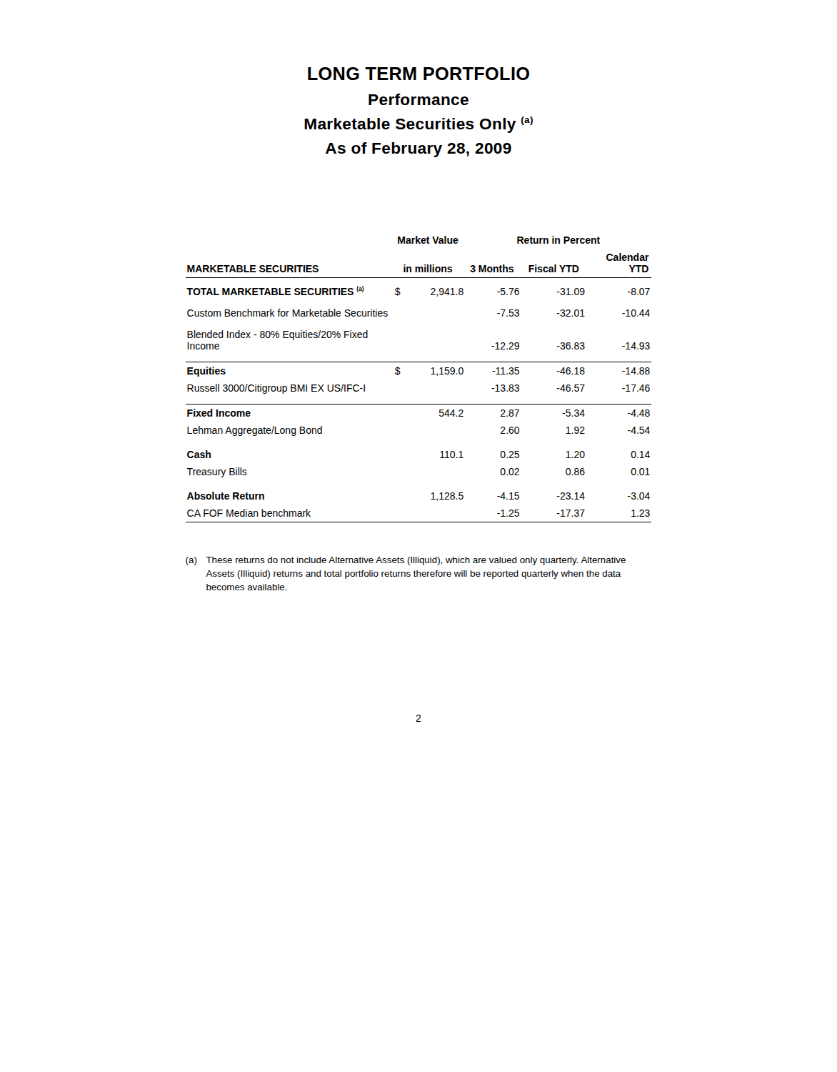LONG TERM PORTFOLIO
Performance
Marketable Securities Only (a)
As of February 28, 2009
| | Market Value | Return in Percent |
| --- | --- | --- |
| MARKETABLE SECURITIES | in millions | 3 Months | Fiscal YTD | Calendar YTD |
| TOTAL MARKETABLE SECURITIES (a) | $ 2,941.8 | -5.76 | -31.09 | -8.07 |
| Custom Benchmark for Marketable Securities | | -7.53 | -32.01 | -10.44 |
| Blended Index - 80% Equities/20% Fixed Income | | -12.29 | -36.83 | -14.93 |
| Equities | $ 1,159.0 | -11.35 | -46.18 | -14.88 |
| Russell 3000/Citigroup BMI EX US/IFC-I | | -13.83 | -46.57 | -17.46 |
| Fixed Income | 544.2 | 2.87 | -5.34 | -4.48 |
| Lehman Aggregate/Long Bond | | 2.60 | 1.92 | -4.54 |
| Cash | 110.1 | 0.25 | 1.20 | 0.14 |
| Treasury Bills | | 0.02 | 0.86 | 0.01 |
| Absolute Return | 1,128.5 | -4.15 | -23.14 | -3.04 |
| CA FOF Median benchmark | | -1.25 | -17.37 | 1.23 |
(a) These returns do not include Alternative Assets (Illiquid), which are valued only quarterly. Alternative Assets (Illiquid) returns and total portfolio returns therefore will be reported quarterly when the data becomes available.
2